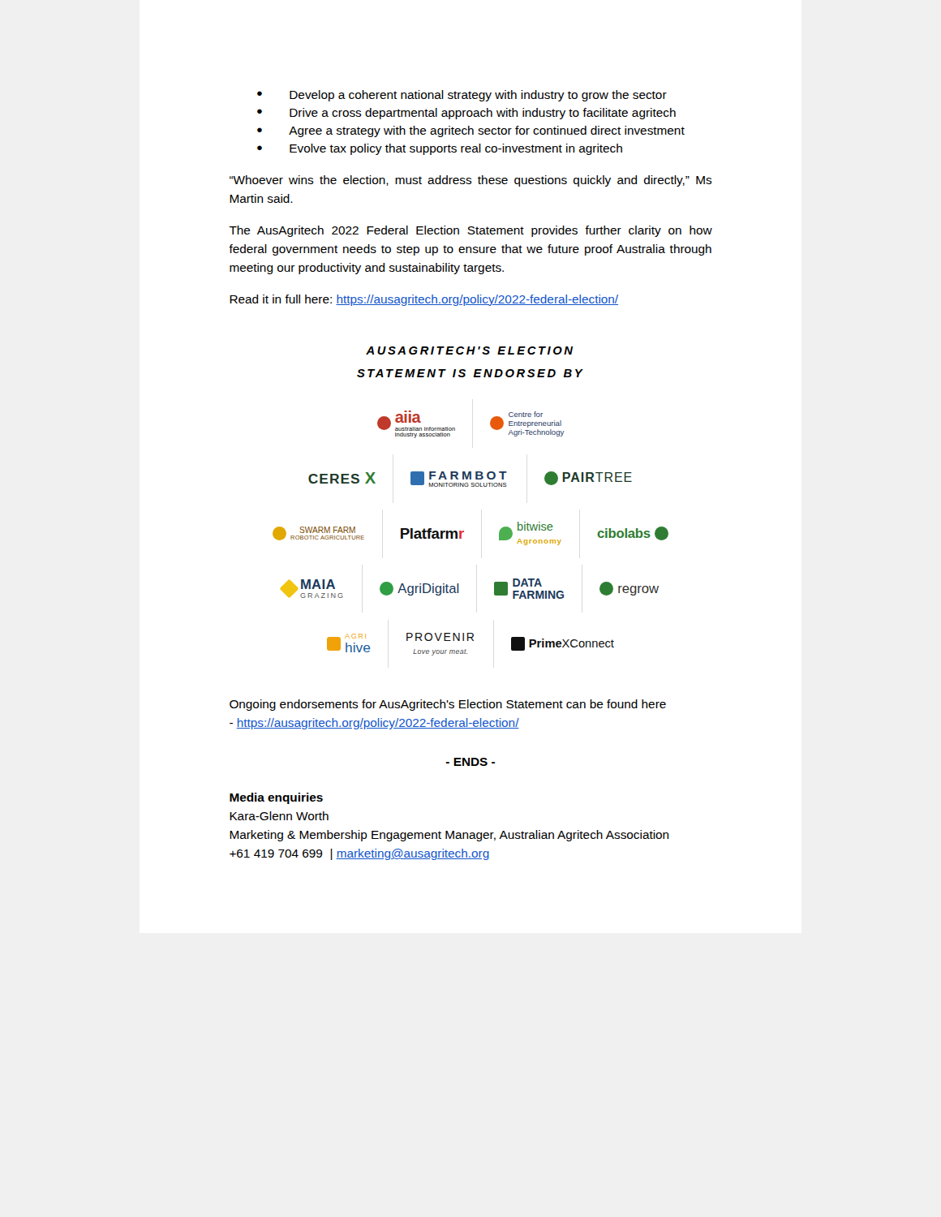Develop a coherent national strategy with industry to grow the sector
Drive a cross departmental approach with industry to facilitate agritech
Agree a strategy with the agritech sector for continued direct investment
Evolve tax policy that supports real co-investment in agritech
“Whoever wins the election, must address these questions quickly and directly,” Ms Martin said.
The AusAgritech 2022 Federal Election Statement provides further clarity on how federal government needs to step up to ensure that we future proof Australia through meeting our productivity and sustainability targets.
Read it in full here: https://ausagritech.org/policy/2022-federal-election/
AUSAGRITECH'S ELECTION
STATEMENT IS ENDORSED BY
aiia australian information
industry association
Centre for
Entrepreneurial
Agri-Technology
CERES X
FARMBOT MONITORING SOLUTIONS
PAIRTREE
SWARM FARM
ROBOTIC AGRICULTURE
Platfarmr
bitwise
Agronomy
cibolabs
MAIA GRAZING
AgriDigital
DATA
FARMING
regrow
AGRI hive
PROVENIR
Love your meat.
Prime XConnect
Ongoing endorsements for AusAgritech's Election Statement can be found here
- https://ausagritech.org/policy/2022-federal-election/
- ENDS -
Media enquiries
Kara-Glenn Worth
Marketing & Membership Engagement Manager, Australian Agritech Association
+61 419 704 699 | marketing@ausagritech.org